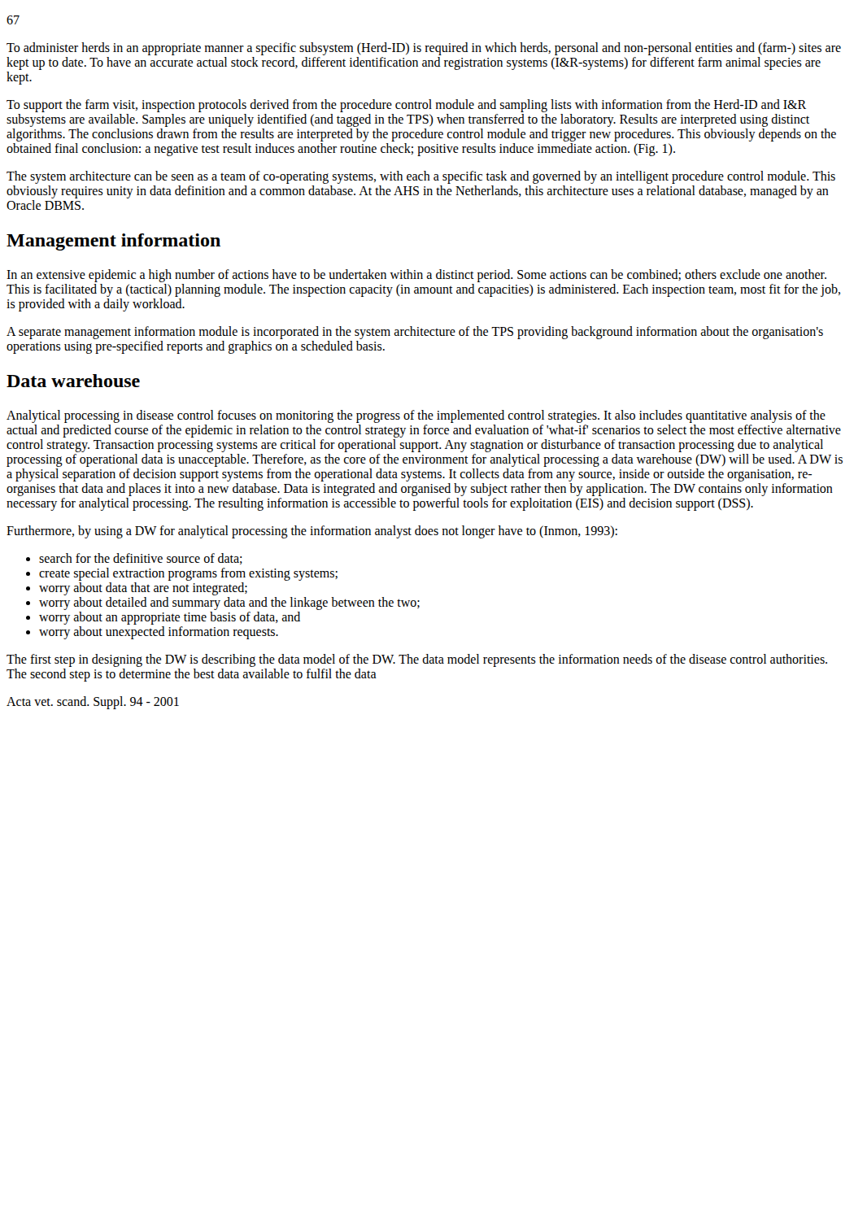67
To administer herds in an appropriate manner a specific subsystem (Herd-ID) is required in which herds, personal and non-personal entities and (farm-) sites are kept up to date. To have an accurate actual stock record, different identification and registration systems (I&R-systems) for different farm animal species are kept.
To support the farm visit, inspection protocols derived from the procedure control module and sampling lists with information from the Herd-ID and I&R subsystems are available. Samples are uniquely identified (and tagged in the TPS) when transferred to the laboratory. Results are interpreted using distinct algorithms. The conclusions drawn from the results are interpreted by the procedure control module and trigger new procedures. This obviously depends on the obtained final conclusion: a negative test result induces another routine check; positive results induce immediate action. (Fig. 1).
The system architecture can be seen as a team of co-operating systems, with each a specific task and governed by an intelligent procedure control module. This obviously requires unity in data definition and a common database. At the AHS in the Netherlands, this architecture uses a relational database, managed by an Oracle DBMS.
Management information
In an extensive epidemic a high number of actions have to be undertaken within a distinct period. Some actions can be combined; others exclude one another. This is facilitated by a (tactical) planning module. The inspection capacity (in amount and capacities) is administered. Each inspection team, most fit for the job, is provided with a daily workload.
A separate management information module is incorporated in the system architecture of the TPS providing background information about the organisation's operations using pre-specified reports and graphics on a scheduled basis.
Data warehouse
Analytical processing in disease control focuses on monitoring the progress of the implemented control strategies. It also includes quantitative analysis of the actual and predicted course of the epidemic in relation to the control strategy in force and evaluation of 'what-if' scenarios to select the most effective alternative control strategy. Transaction processing systems are critical for operational support. Any stagnation or disturbance of transaction processing due to analytical processing of operational data is unacceptable. Therefore, as the core of the environment for analytical processing a data warehouse (DW) will be used. A DW is a physical separation of decision support systems from the operational data systems. It collects data from any source, inside or outside the organisation, re-organises that data and places it into a new database. Data is integrated and organised by subject rather then by application. The DW contains only information necessary for analytical processing. The resulting information is accessible to powerful tools for exploitation (EIS) and decision support (DSS).
Furthermore, by using a DW for analytical processing the information analyst does not longer have to (Inmon, 1993):
search for the definitive source of data;
create special extraction programs from existing systems;
worry about data that are not integrated;
worry about detailed and summary data and the linkage between the two;
worry about an appropriate time basis of data, and
worry about unexpected information requests.
The first step in designing the DW is describing the data model of the DW. The data model represents the information needs of the disease control authorities. The second step is to determine the best data available to fulfil the data
Acta vet. scand. Suppl. 94 - 2001